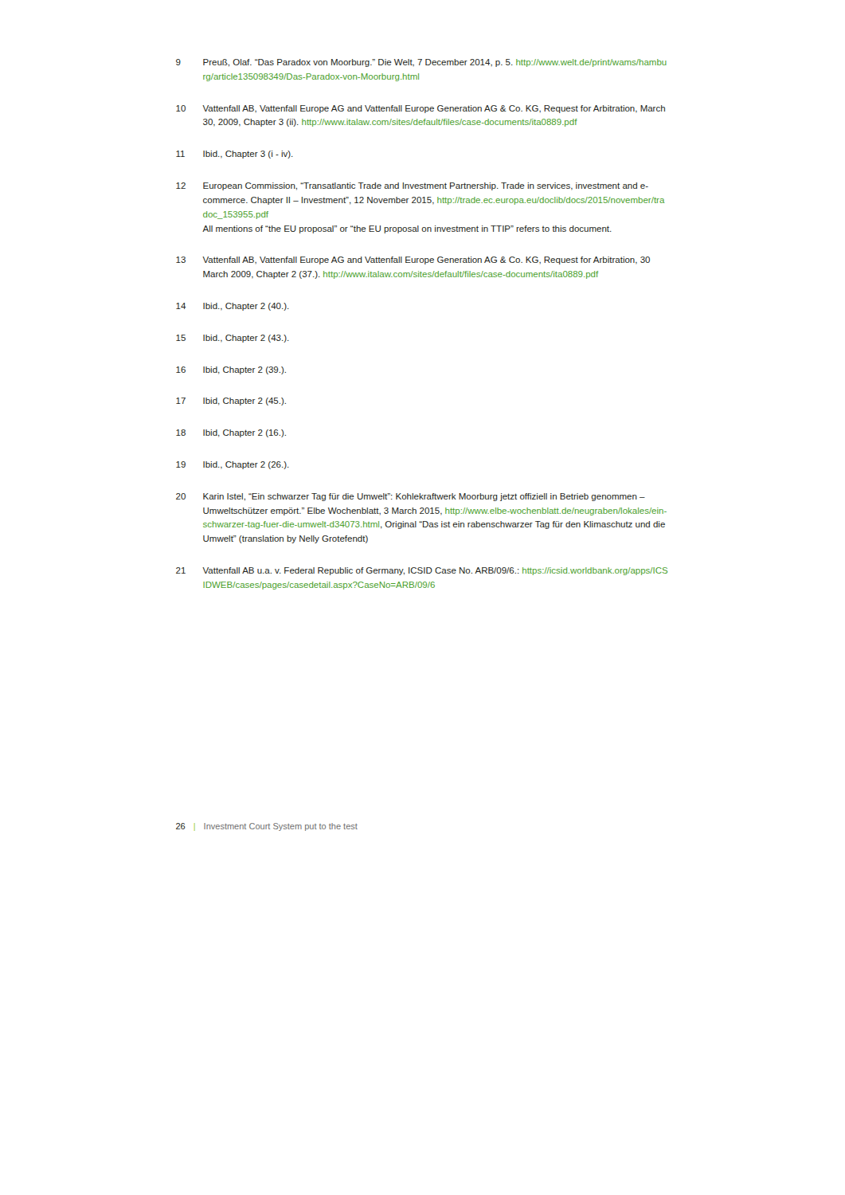9 Preuß, Olaf. “Das Paradox von Moorburg.” Die Welt, 7 December 2014, p. 5. http://www.welt.de/print/wams/hamburg/article135098349/Das-Paradox-von-Moorburg.html
10 Vattenfall AB, Vattenfall Europe AG and Vattenfall Europe Generation AG & Co. KG, Request for Arbitration, March 30, 2009, Chapter 3 (ii). http://www.italaw.com/sites/default/files/case-documents/ita0889.pdf
11 Ibid., Chapter 3 (i - iv).
12 European Commission, “Transatlantic Trade and Investment Partnership. Trade in services, investment and e-commerce. Chapter II – Investment”, 12 November 2015, http://trade.ec.europa.eu/doclib/docs/2015/november/tradoc_153955.pdf
All mentions of “the EU proposal” or “the EU proposal on investment in TTIP” refers to this document.
13 Vattenfall AB, Vattenfall Europe AG and Vattenfall Europe Generation AG & Co. KG, Request for Arbitration, 30 March 2009, Chapter 2 (37.). http://www.italaw.com/sites/default/files/case-documents/ita0889.pdf
14 Ibid., Chapter 2 (40.).
15 Ibid., Chapter 2 (43.).
16 Ibid, Chapter 2 (39.).
17 Ibid, Chapter 2 (45.).
18 Ibid, Chapter 2 (16.).
19 Ibid., Chapter 2 (26.).
20 Karin Istel, “Ein schwarzer Tag für die Umwelt”: Kohlekraftwerk Moorburg jetzt offiziell in Betrieb genommen –Umweltschützer empört.” Elbe Wochenblatt, 3 March 2015, http://www.elbe-wochenblatt.de/neugraben/lokales/ein-schwarzer-tag-fuer-die-umwelt-d34073.html, Original “Das ist ein rabenschwarzer Tag für den Klimaschutz und die Umwelt” (translation by Nelly Grotefendt)
21 Vattenfall AB u.a. v. Federal Republic of Germany, ICSID Case No. ARB/09/6.: https://icsid.worldbank.org/apps/ICSIDWEB/cases/pages/casedetail.aspx?CaseNo=ARB/09/6
26|Investment Court System put to the test